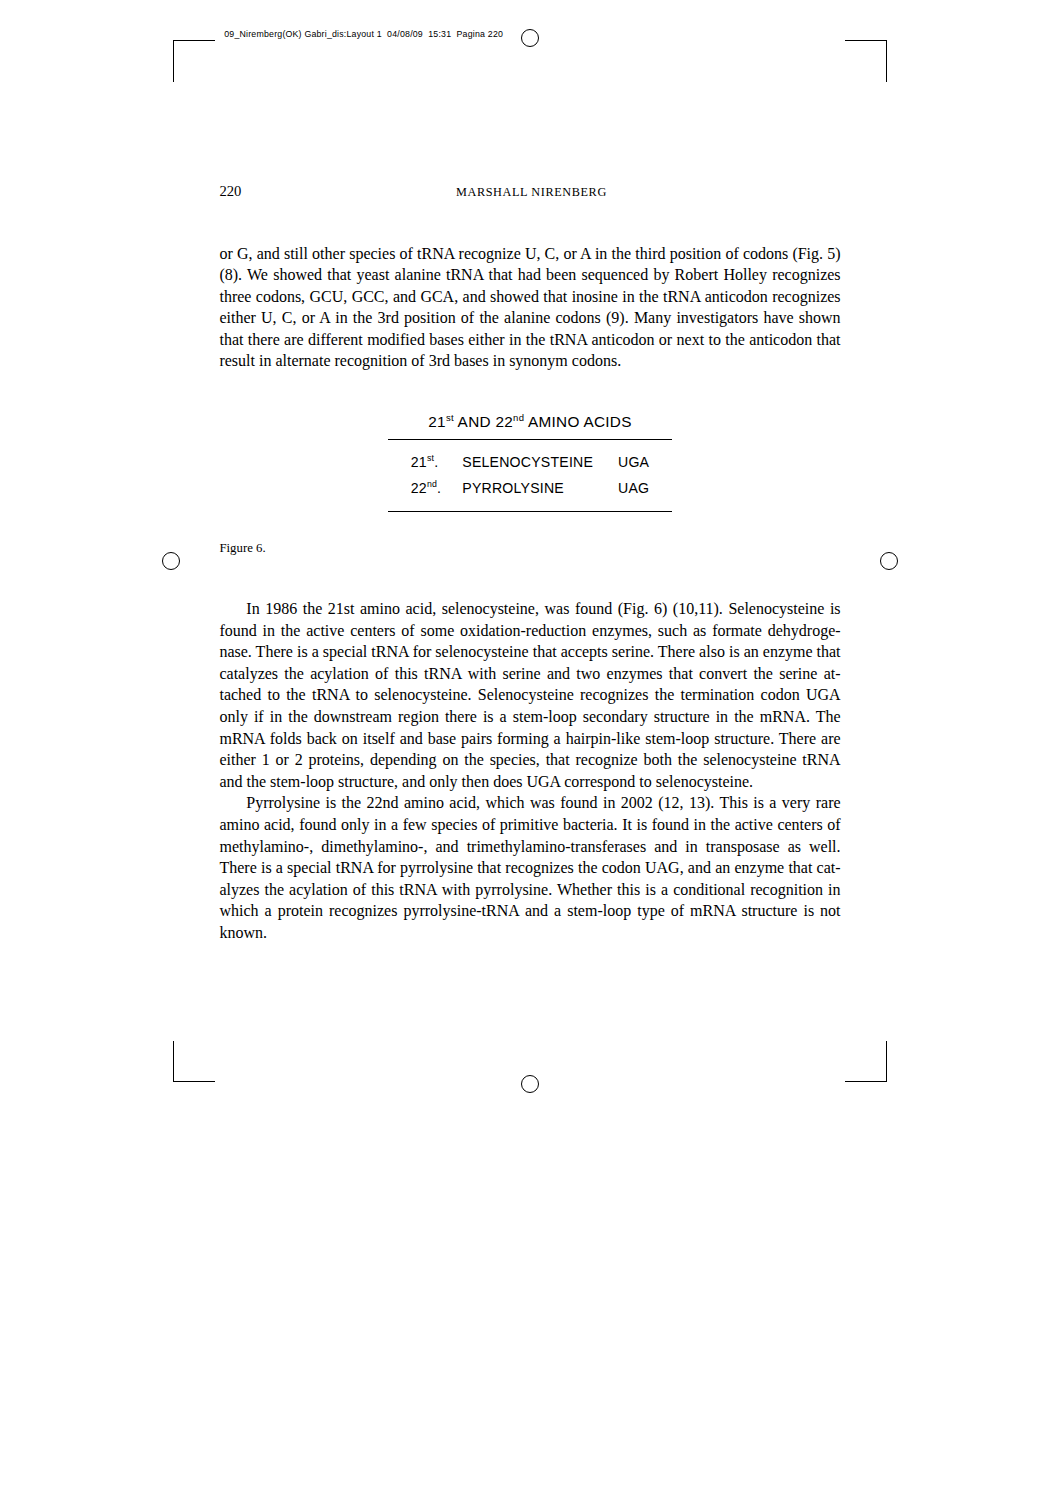09_Niremberg(OK) Gabri_dis:Layout 1 04/08/09 15:31 Pagina 220
220
MARSHALL NIRENBERG
or G, and still other species of tRNA recognize U, C, or A in the third position of codons (Fig. 5) (8). We showed that yeast alanine tRNA that had been sequenced by Robert Holley recognizes three codons, GCU, GCC, and GCA, and showed that inosine in the tRNA anticodon recognizes either U, C, or A in the 3rd position of the alanine codons (9). Many investigators have shown that there are different modified bases either in the tRNA anticodon or next to the anticodon that result in alternate recognition of 3rd bases in synonym codons.
21st AND 22nd AMINO ACIDS
| 21 st . | SELENOCYSTEINE | UGA |
| 22 nd . | PYRROLYSINE | UAG |
Figure 6.
In 1986 the 21st amino acid, selenocysteine, was found (Fig. 6) (10,11). Selenocysteine is found in the active centers of some oxidation-reduction enzymes, such as formate dehydrogenase. There is a special tRNA for selenocysteine that accepts serine. There also is an enzyme that catalyzes the acylation of this tRNA with serine and two enzymes that convert the serine attached to the tRNA to selenocysteine. Selenocysteine recognizes the termination codon UGA only if in the downstream region there is a stem-loop secondary structure in the mRNA. The mRNA folds back on itself and base pairs forming a hairpin-like stem-loop structure. There are either 1 or 2 proteins, depending on the species, that recognize both the selenocysteine tRNA and the stem-loop structure, and only then does UGA correspond to selenocysteine.
Pyrrolysine is the 22nd amino acid, which was found in 2002 (12, 13). This is a very rare amino acid, found only in a few species of primitive bacteria. It is found in the active centers of methylamino-, dimethylamino-, and trimethylamino-transferases and in transposase as well. There is a special tRNA for pyrrolysine that recognizes the codon UAG, and an enzyme that catalyzes the acylation of this tRNA with pyrrolysine. Whether this is a conditional recognition in which a protein recognizes pyrrolysine-tRNA and a stem-loop type of mRNA structure is not known.